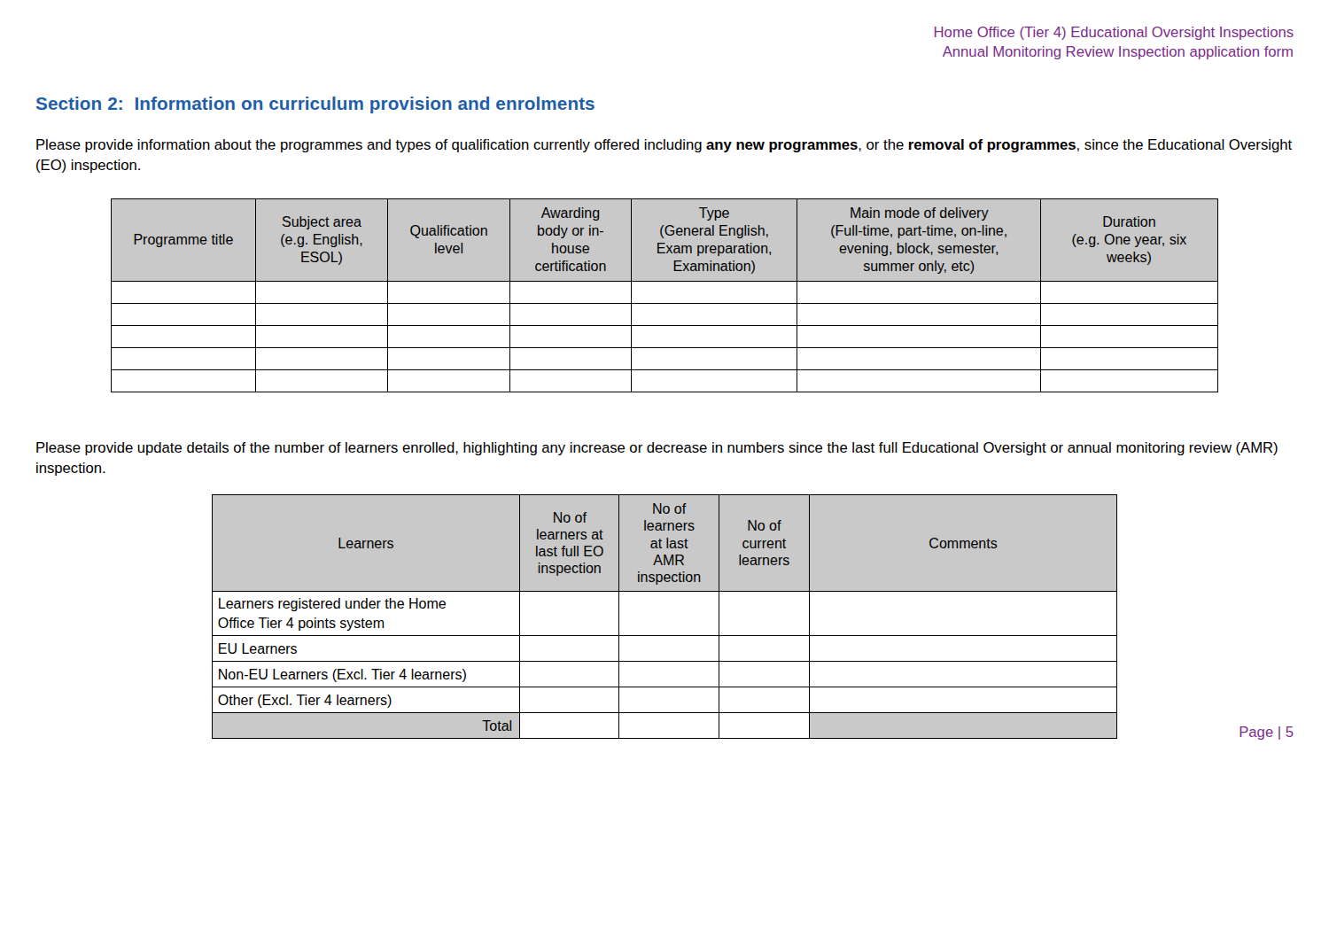Home Office (Tier 4) Educational Oversight Inspections
Annual Monitoring Review Inspection application form
Section 2: Information on curriculum provision and enrolments
Please provide information about the programmes and types of qualification currently offered including any new programmes, or the removal of programmes, since the Educational Oversight (EO) inspection.
| Programme title | Subject area (e.g. English, ESOL) | Qualification level | Awarding body or in- house certification | Type (General English, Exam preparation, Examination) | Main mode of delivery (Full-time, part-time, on-line, evening, block, semester, summer only, etc) | Duration (e.g. One year, six weeks) |
| --- | --- | --- | --- | --- | --- | --- |
Please provide update details of the number of learners enrolled, highlighting any increase or decrease in numbers since the last full Educational Oversight or annual monitoring review (AMR) inspection.
| Learners | No of learners at last full EO inspection | No of learners at last AMR inspection | No of current learners | Comments |
| --- | --- | --- | --- | --- |
| Learners registered under the Home Office Tier 4 points system | | | | |
| EU Learners | | | | |
| Non-EU Learners (Excl. Tier 4 learners) | | | | |
| Other (Excl. Tier 4 learners) | | | | |
| Total | | | | |
Page | 5